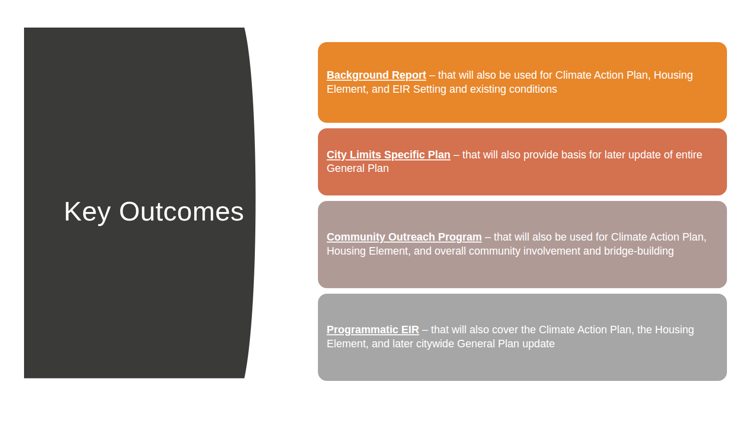Key Outcomes
Background Report – that will also be used for Climate Action Plan, Housing Element, and EIR Setting and existing conditions
City Limits Specific Plan – that will also provide basis for later update of entire General Plan
Community Outreach Program – that will also be used for Climate Action Plan, Housing Element, and overall community involvement and bridge-building
Programmatic EIR – that will also cover the Climate Action Plan, the Housing Element, and later citywide General Plan update